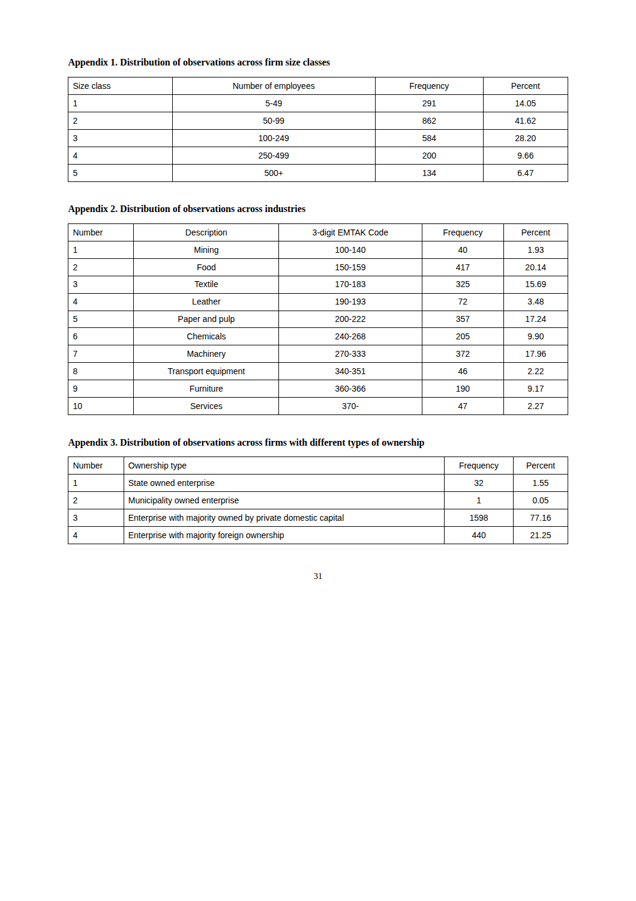Appendix 1. Distribution of observations across firm size classes
| Size class | Number of employees | Frequency | Percent |
| --- | --- | --- | --- |
| 1 | 5-49 | 291 | 14.05 |
| 2 | 50-99 | 862 | 41.62 |
| 3 | 100-249 | 584 | 28.20 |
| 4 | 250-499 | 200 | 9.66 |
| 5 | 500+ | 134 | 6.47 |
Appendix 2. Distribution of observations across industries
| Number | Description | 3-digit EMTAK Code | Frequency | Percent |
| --- | --- | --- | --- | --- |
| 1 | Mining | 100-140 | 40 | 1.93 |
| 2 | Food | 150-159 | 417 | 20.14 |
| 3 | Textile | 170-183 | 325 | 15.69 |
| 4 | Leather | 190-193 | 72 | 3.48 |
| 5 | Paper and pulp | 200-222 | 357 | 17.24 |
| 6 | Chemicals | 240-268 | 205 | 9.90 |
| 7 | Machinery | 270-333 | 372 | 17.96 |
| 8 | Transport equipment | 340-351 | 46 | 2.22 |
| 9 | Furniture | 360-366 | 190 | 9.17 |
| 10 | Services | 370- | 47 | 2.27 |
Appendix 3. Distribution of observations across firms with different types of ownership
| Number | Ownership type | Frequency | Percent |
| --- | --- | --- | --- |
| 1 | State owned enterprise | 32 | 1.55 |
| 2 | Municipality owned enterprise | 1 | 0.05 |
| 3 | Enterprise with majority owned by private domestic capital | 1598 | 77.16 |
| 4 | Enterprise with majority foreign ownership | 440 | 21.25 |
31